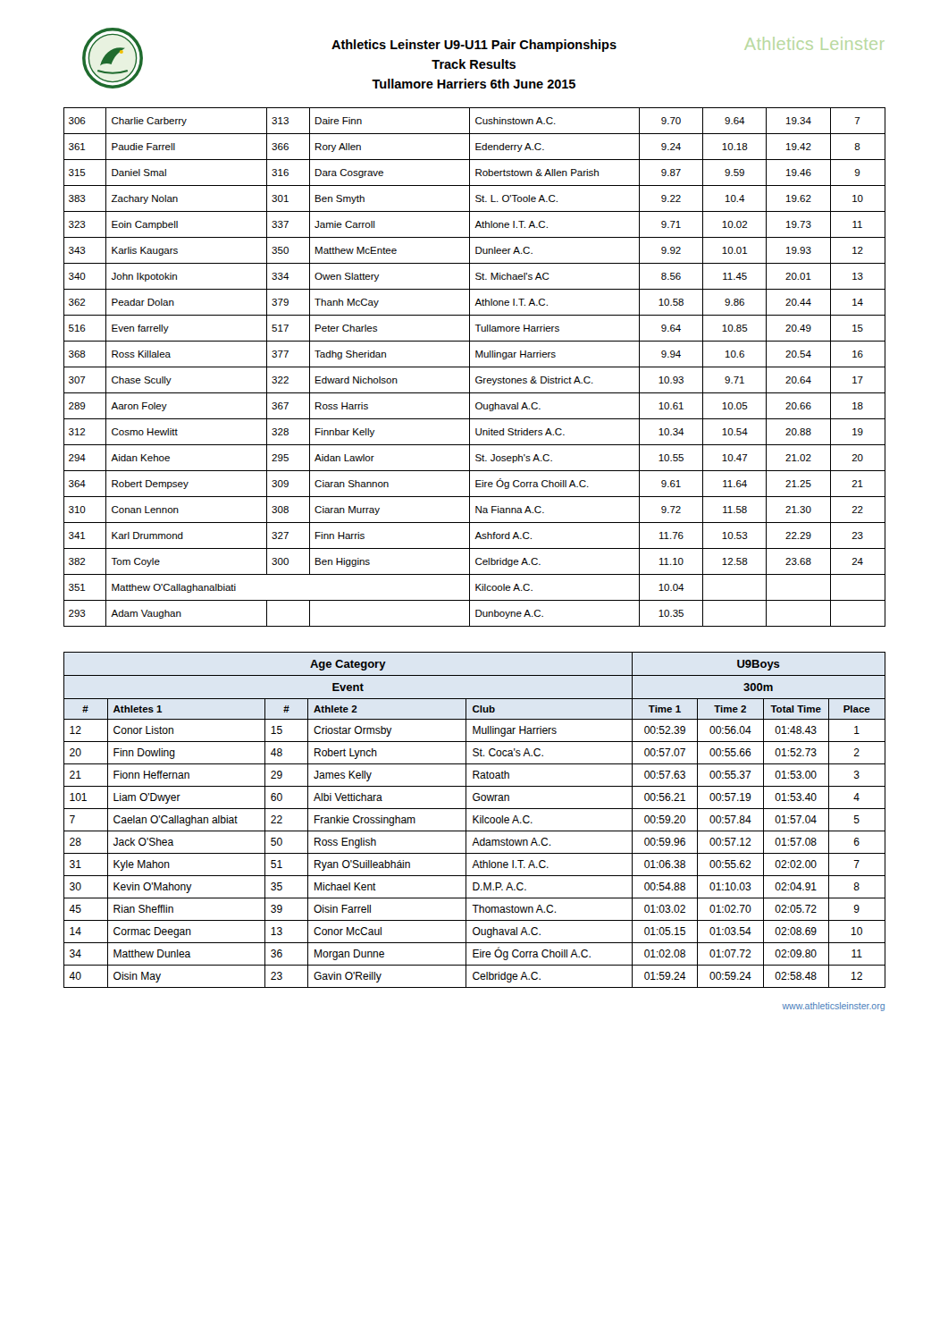Athletics Leinster
Athletics Leinster U9-U11 Pair Championships
Track Results
Tullamore Harriers 6th June 2015
| 306 | Charlie Carberry | 313 | Daire Finn | Cushinstown A.C. | 9.70 | 9.64 | 19.34 | 7 |
| 361 | Paudie Farrell | 366 | Rory Allen | Edenderry A.C. | 9.24 | 10.18 | 19.42 | 8 |
| 315 | Daniel Smal | 316 | Dara Cosgrave | Robertstown & Allen Parish | 9.87 | 9.59 | 19.46 | 9 |
| 383 | Zachary Nolan | 301 | Ben Smyth | St. L. O'Toole A.C. | 9.22 | 10.4 | 19.62 | 10 |
| 323 | Eoin Campbell | 337 | Jamie Carroll | Athlone I.T. A.C. | 9.71 | 10.02 | 19.73 | 11 |
| 343 | Karlis Kaugars | 350 | Matthew McEntee | Dunleer A.C. | 9.92 | 10.01 | 19.93 | 12 |
| 340 | John Ikpotokin | 334 | Owen Slattery | St. Michael's AC | 8.56 | 11.45 | 20.01 | 13 |
| 362 | Peadar Dolan | 379 | Thanh McCay | Athlone I.T. A.C. | 10.58 | 9.86 | 20.44 | 14 |
| 516 | Even farrelly | 517 | Peter Charles | Tullamore Harriers | 9.64 | 10.85 | 20.49 | 15 |
| 368 | Ross Killalea | 377 | Tadhg Sheridan | Mullingar Harriers | 9.94 | 10.6 | 20.54 | 16 |
| 307 | Chase Scully | 322 | Edward Nicholson | Greystones & District A.C. | 10.93 | 9.71 | 20.64 | 17 |
| 289 | Aaron Foley | 367 | Ross Harris | Oughaval A.C. | 10.61 | 10.05 | 20.66 | 18 |
| 312 | Cosmo Hewlitt | 328 | Finnbar Kelly | United Striders A.C. | 10.34 | 10.54 | 20.88 | 19 |
| 294 | Aidan Kehoe | 295 | Aidan Lawlor | St. Joseph's A.C. | 10.55 | 10.47 | 21.02 | 20 |
| 364 | Robert Dempsey | 309 | Ciaran Shannon | Eire Óg Corra Choill A.C. | 9.61 | 11.64 | 21.25 | 21 |
| 310 | Conan Lennon | 308 | Ciaran Murray | Na Fianna A.C. | 9.72 | 11.58 | 21.30 | 22 |
| 341 | Karl Drummond | 327 | Finn Harris | Ashford A.C. | 11.76 | 10.53 | 22.29 | 23 |
| 382 | Tom Coyle | 300 | Ben Higgins | Celbridge A.C. | 11.10 | 12.58 | 23.68 | 24 |
| 351 | Matthew O'Callaghanalbiati | Kilcoole A.C. | 10.04 | | | |
| 293 | Adam Vaughan | | | Dunboyne A.C. | 10.35 | | | |
| Age Category | U9Boys |
| Event | 300m |
| # | Athletes 1 | # | Athlete 2 | Club | Time 1 | Time 2 | Total Time | Place |
| 12 | Conor Liston | 15 | Criostar Ormsby | Mullingar Harriers | 00:52.39 | 00:56.04 | 01:48.43 | 1 |
| 20 | Finn Dowling | 48 | Robert Lynch | St. Coca's A.C. | 00:57.07 | 00:55.66 | 01:52.73 | 2 |
| 21 | Fionn Heffernan | 29 | James Kelly | Ratoath | 00:57.63 | 00:55.37 | 01:53.00 | 3 |
| 101 | Liam O'Dwyer | 60 | Albi Vettichara | Gowran | 00:56.21 | 00:57.19 | 01:53.40 | 4 |
| 7 | Caelan O'Callaghan albiat | 22 | Frankie Crossingham | Kilcoole A.C. | 00:59.20 | 00:57.84 | 01:57.04 | 5 |
| 28 | Jack O'Shea | 50 | Ross English | Adamstown A.C. | 00:59.96 | 00:57.12 | 01:57.08 | 6 |
| 31 | Kyle Mahon | 51 | Ryan O'Suilleabháin | Athlone I.T. A.C. | 01:06.38 | 00:55.62 | 02:02.00 | 7 |
| 30 | Kevin O'Mahony | 35 | Michael Kent | D.M.P. A.C. | 00:54.88 | 01:10.03 | 02:04.91 | 8 |
| 45 | Rian Shefflin | 39 | Oisin Farrell | Thomastown A.C. | 01:03.02 | 01:02.70 | 02:05.72 | 9 |
| 14 | Cormac Deegan | 13 | Conor McCaul | Oughaval A.C. | 01:05.15 | 01:03.54 | 02:08.69 | 10 |
| 34 | Matthew Dunlea | 36 | Morgan Dunne | Eire Óg Corra Choill A.C. | 01:02.08 | 01:07.72 | 02:09.80 | 11 |
| 40 | Oisin May | 23 | Gavin O'Reilly | Celbridge A.C. | 01:59.24 | 00:59.24 | 02:58.48 | 12 |
www.athleticsleinster.org